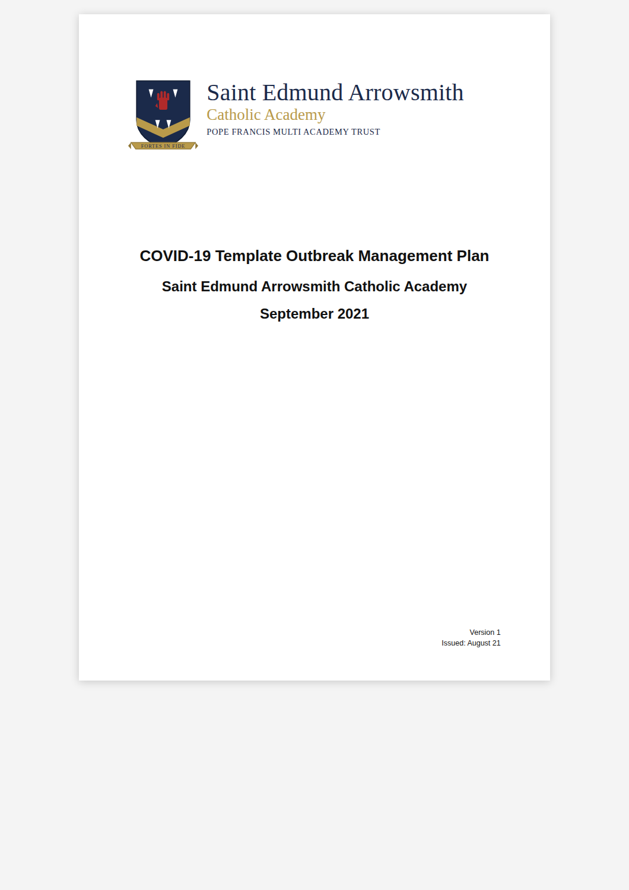FORTES IN FIDE
Saint Edmund Arrowsmith
Catholic Academy
Pope Francis Multi Academy Trust
COVID-19 Template Outbreak Management Plan
Saint Edmund Arrowsmith Catholic Academy
September 2021
Version 1
Issued: August 21